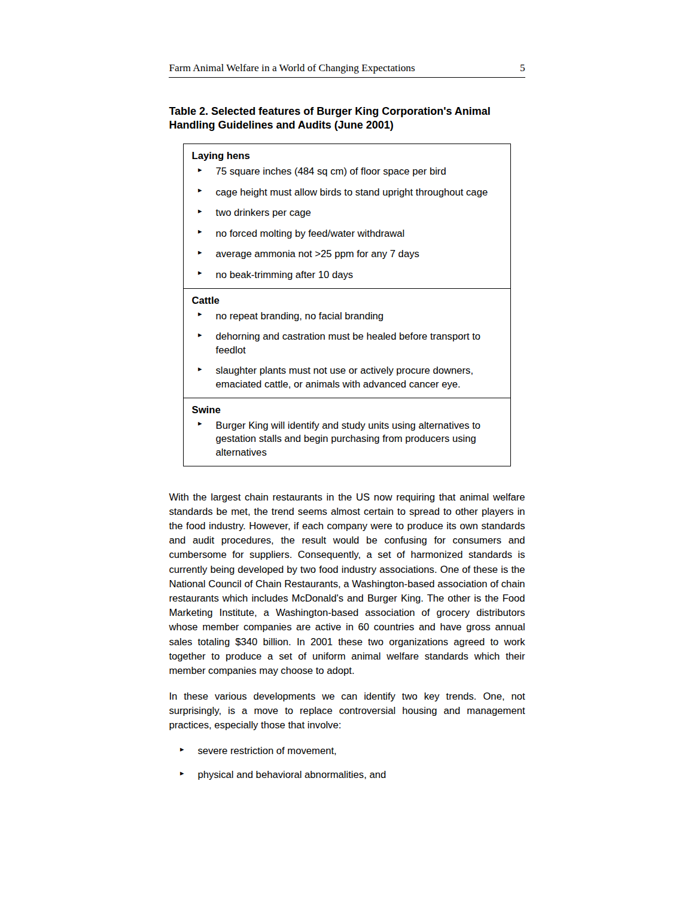Farm Animal Welfare in a World of Changing Expectations 5
Table 2. Selected features of Burger King Corporation's Animal Handling Guidelines and Audits (June 2001)
| Laying hens 75 square inches (484 sq cm) of floor space per bird cage height must allow birds to stand upright throughout cage two drinkers per cage no forced molting by feed/water withdrawal average ammonia not >25 ppm for any 7 days no beak-trimming after 10 days |
| Cattle no repeat branding, no facial branding dehorning and castration must be healed before transport to feedlot slaughter plants must not use or actively procure downers, emaciated cattle, or animals with advanced cancer eye. |
| Swine Burger King will identify and study units using alternatives to gestation stalls and begin purchasing from producers using alternatives |
With the largest chain restaurants in the US now requiring that animal welfare standards be met, the trend seems almost certain to spread to other players in the food industry. However, if each company were to produce its own standards and audit procedures, the result would be confusing for consumers and cumbersome for suppliers. Consequently, a set of harmonized standards is currently being developed by two food industry associations. One of these is the National Council of Chain Restaurants, a Washington-based association of chain restaurants which includes McDonald's and Burger King. The other is the Food Marketing Institute, a Washington-based association of grocery distributors whose member companies are active in 60 countries and have gross annual sales totaling $340 billion. In 2001 these two organizations agreed to work together to produce a set of uniform animal welfare standards which their member companies may choose to adopt.
In these various developments we can identify two key trends. One, not surprisingly, is a move to replace controversial housing and management practices, especially those that involve:
severe restriction of movement,
physical and behavioral abnormalities, and